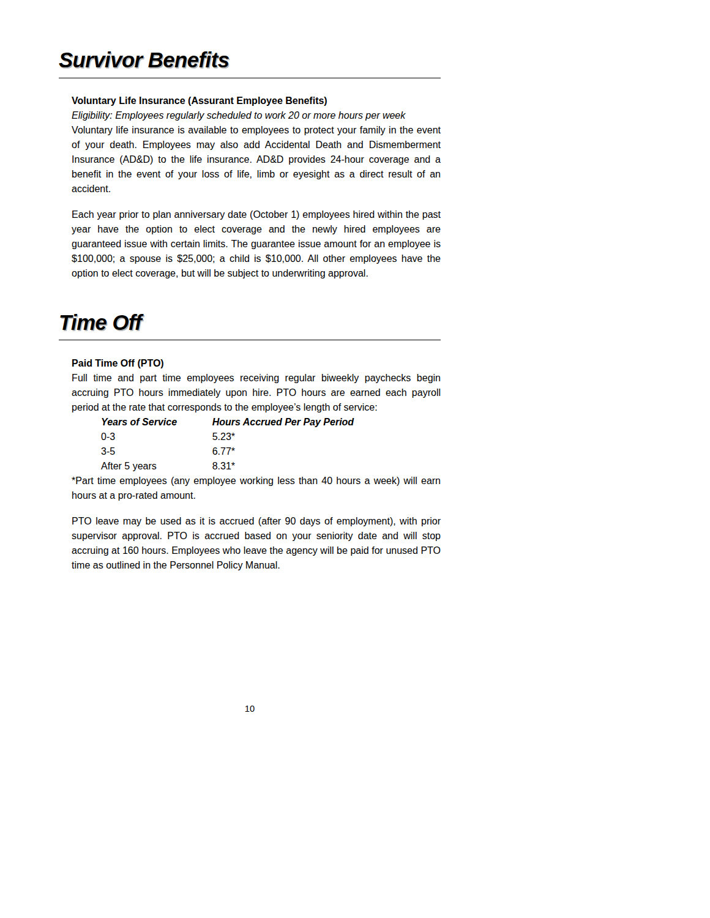Survivor Benefits
Voluntary Life Insurance (Assurant Employee Benefits)
Eligibility: Employees regularly scheduled to work 20 or more hours per week
Voluntary life insurance is available to employees to protect your family in the event of your death. Employees may also add Accidental Death and Dismemberment Insurance (AD&D) to the life insurance. AD&D provides 24-hour coverage and a benefit in the event of your loss of life, limb or eyesight as a direct result of an accident.
Each year prior to plan anniversary date (October 1) employees hired within the past year have the option to elect coverage and the newly hired employees are guaranteed issue with certain limits. The guarantee issue amount for an employee is $100,000; a spouse is $25,000; a child is $10,000. All other employees have the option to elect coverage, but will be subject to underwriting approval.
Time Off
Paid Time Off (PTO)
Full time and part time employees receiving regular biweekly paychecks begin accruing PTO hours immediately upon hire. PTO hours are earned each payroll period at the rate that corresponds to the employee’s length of service:
| Years of Service | Hours Accrued Per Pay Period |
| --- | --- |
| 0-3 | 5.23* |
| 3-5 | 6.77* |
| After 5 years | 8.31* |
*Part time employees (any employee working less than 40 hours a week) will earn hours at a pro-rated amount.
PTO leave may be used as it is accrued (after 90 days of employment), with prior supervisor approval. PTO is accrued based on your seniority date and will stop accruing at 160 hours. Employees who leave the agency will be paid for unused PTO time as outlined in the Personnel Policy Manual.
10